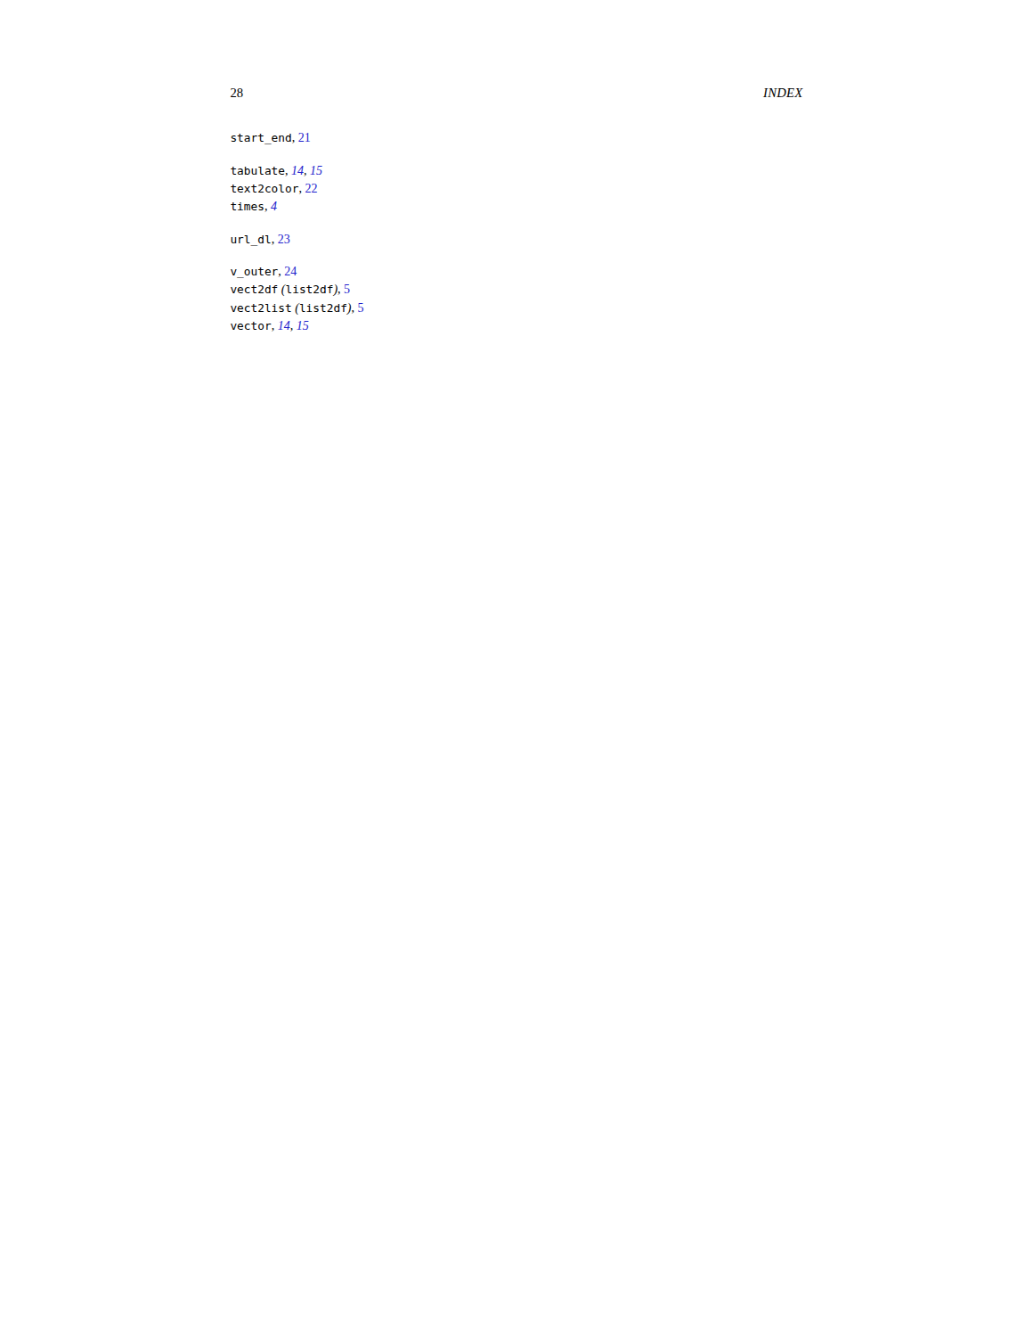28 INDEX
start_end, 21
tabulate, 14, 15
text2color, 22
times, 4
url_dl, 23
v_outer, 24
vect2df (list2df), 5
vect2list (list2df), 5
vector, 14, 15